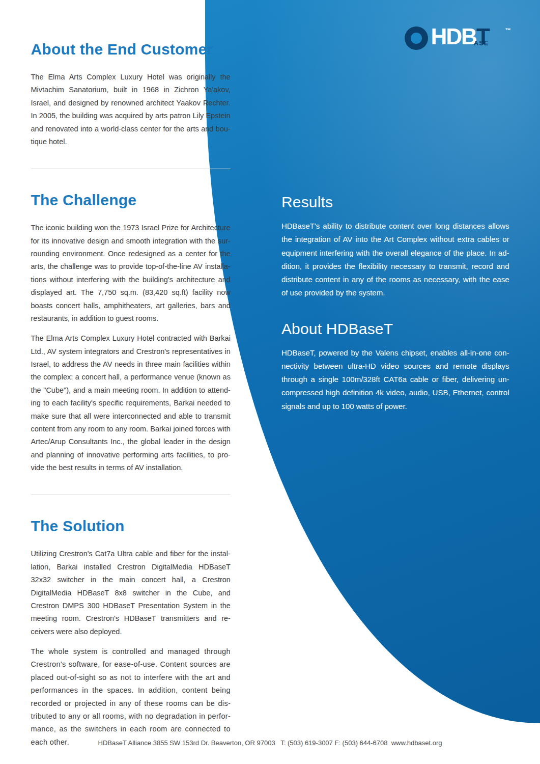HDBT ASE ™
About the End Customer
The Elma Arts Complex Luxury Hotel was originally the Mivtachim Sanatorium, built in 1968 in Zichron Ya'akov, Israel, and designed by renowned architect Yaakov Rechter. In 2005, the building was acquired by arts patron Lily Epstein and renovated into a world-class center for the arts and boutique hotel.
The Challenge
The iconic building won the 1973 Israel Prize for Architecture for its innovative design and smooth integration with the surrounding environment. Once redesigned as a center for the arts, the challenge was to provide top-of-the-line AV installations without interfering with the building's architecture and displayed art. The 7,750 sq.m. (83,420 sq.ft) facility now boasts concert halls, amphitheaters, art galleries, bars and restaurants, in addition to guest rooms.
The Elma Arts Complex Luxury Hotel contracted with Barkai Ltd., AV system integrators and Crestron's representatives in Israel, to address the AV needs in three main facilities within the complex: a concert hall, a performance venue (known as the "Cube"), and a main meeting room. In addition to attending to each facility's specific requirements, Barkai needed to make sure that all were interconnected and able to transmit content from any room to any room. Barkai joined forces with Artec/Arup Consultants Inc., the global leader in the design and planning of innovative performing arts facilities, to provide the best results in terms of AV installation.
The Solution
Utilizing Crestron's Cat7a Ultra cable and fiber for the installation, Barkai installed Crestron DigitalMedia HDBaseT 32x32 switcher in the main concert hall, a Crestron DigitalMedia HDBaseT 8x8 switcher in the Cube, and Crestron DMPS 300 HDBaseT Presentation System in the meeting room. Crestron's HDBaseT transmitters and receivers were also deployed.
The whole system is controlled and managed through Crestron's software, for ease-of-use. Content sources are placed out-of-sight so as not to interfere with the art and performances in the spaces. In addition, content being recorded or projected in any of these rooms can be distributed to any or all rooms, with no degradation in performance, as the switchers in each room are connected to each other.
Results
HDBaseT's ability to distribute content over long distances allows the integration of AV into the Art Complex without extra cables or equipment interfering with the overall elegance of the place. In addition, it provides the flexibility necessary to transmit, record and distribute content in any of the rooms as necessary, with the ease of use provided by the system.
About HDBaseT
HDBaseT, powered by the Valens chipset, enables all-in-one connectivity between ultra-HD video sources and remote displays through a single 100m/328ft CAT6a cable or fiber, delivering uncompressed high definition 4k video, audio, USB, Ethernet, control signals and up to 100 watts of power.
HDBaseT Alliance 3855 SW 153rd Dr. Beaverton, OR 97003 T: (503) 619-3007 F: (503) 644-6708 www.hdbaset.org